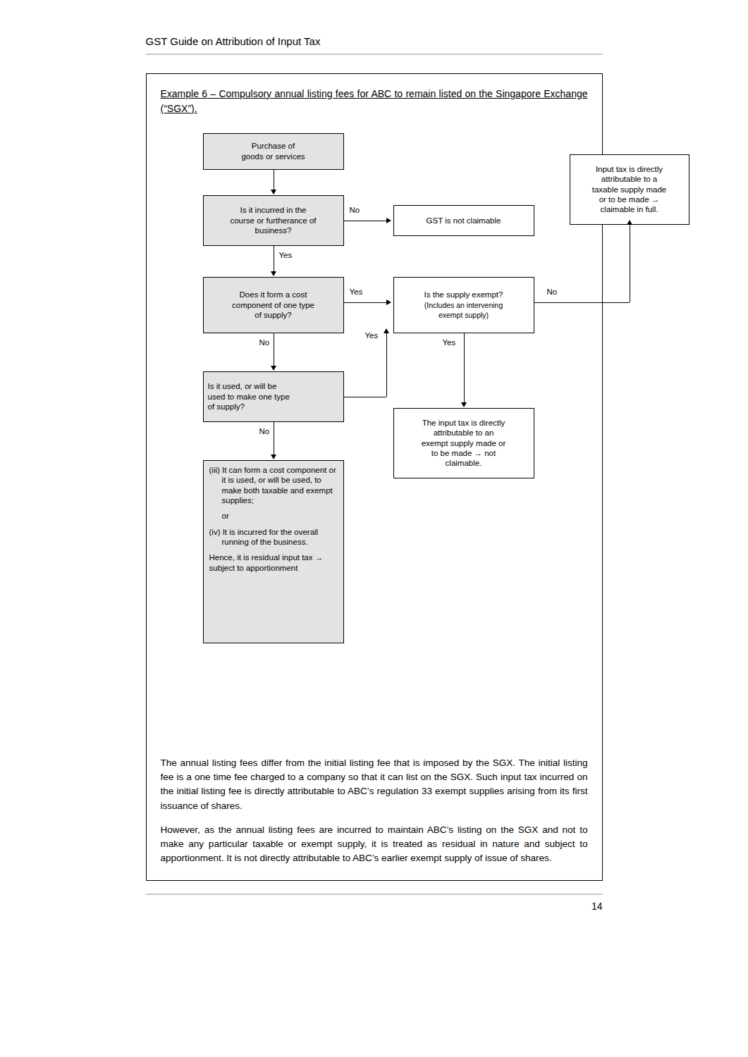GST Guide on Attribution of Input Tax
Example 6 – Compulsory annual listing fees for ABC to remain listed on the Singapore Exchange (“SGX”).
Purchase of
goods or services
Is it incurred in the
course or furtherance of
business?
No
GST is not claimable
Input tax is directly
attributable to a
taxable supply made
or to be made →
claimable in full.
Yes
Does it form a cost
component of one type
of supply?
Yes
Is the supply exempt?
(Includes an intervening
exempt supply)
No
No
Is it used, or will be
used to make one type
of supply?
Yes
Yes
The input tax is directly
attributable to an
exempt supply made or
to be made → not
claimable.
No
(iii) It can form a cost component or it is used, or will be used, to make both taxable and exempt supplies;
or
(iv) It is incurred for the overall running of the business.
Hence, it is residual input tax → subject to apportionment
The annual listing fees differ from the initial listing fee that is imposed by the SGX. The initial listing fee is a one time fee charged to a company so that it can list on the SGX. Such input tax incurred on the initial listing fee is directly attributable to ABC’s regulation 33 exempt supplies arising from its first issuance of shares.
However, as the annual listing fees are incurred to maintain ABC’s listing on the SGX and not to make any particular taxable or exempt supply, it is treated as residual in nature and subject to apportionment. It is not directly attributable to ABC’s earlier exempt supply of issue of shares.
14